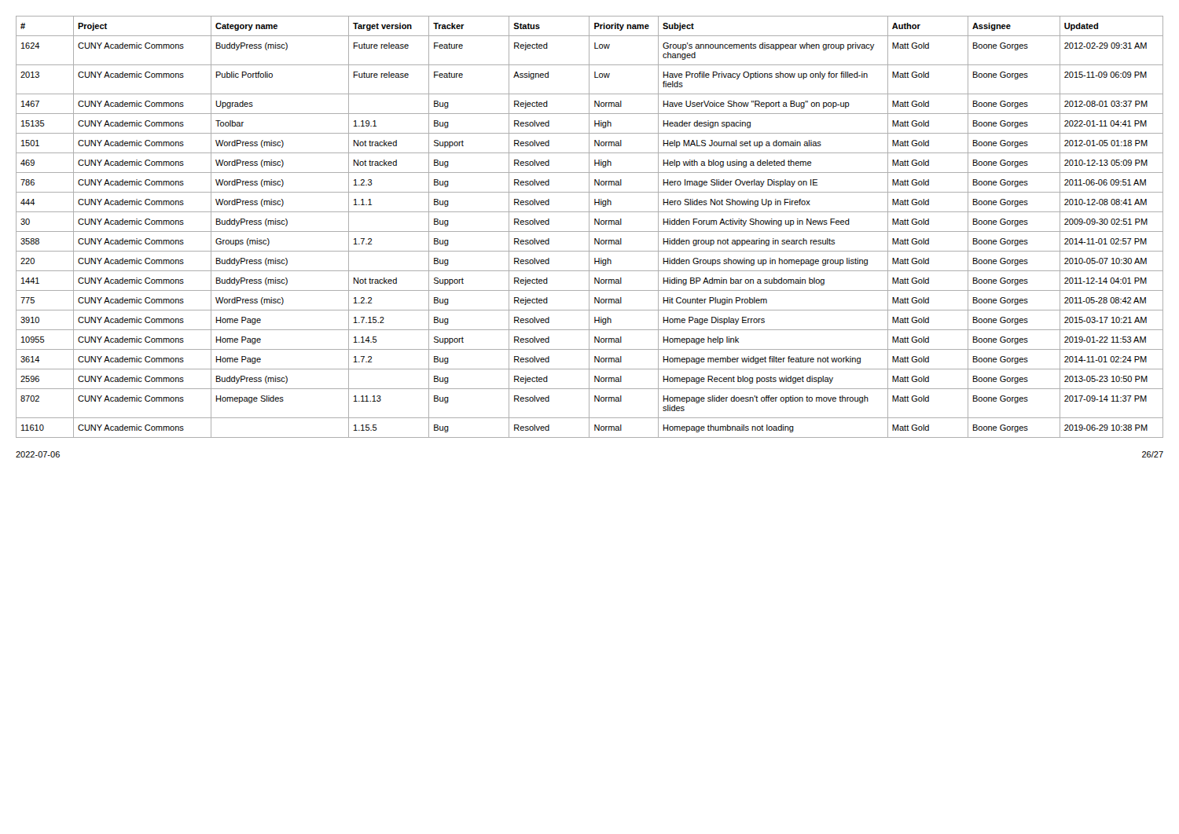| # | Project | Category name | Target version | Tracker | Status | Priority name | Subject | Author | Assignee | Updated |
| --- | --- | --- | --- | --- | --- | --- | --- | --- | --- | --- |
| 1624 | CUNY Academic Commons | BuddyPress (misc) | Future release | Feature | Rejected | Low | Group's announcements disappear when group privacy changed | Matt Gold | Boone Gorges | 2012-02-29 09:31 AM |
| 2013 | CUNY Academic Commons | Public Portfolio | Future release | Feature | Assigned | Low | Have Profile Privacy Options show up only for filled-in fields | Matt Gold | Boone Gorges | 2015-11-09 06:09 PM |
| 1467 | CUNY Academic Commons | Upgrades | | Bug | Rejected | Normal | Have UserVoice Show "Report a Bug" on pop-up | Matt Gold | Boone Gorges | 2012-08-01 03:37 PM |
| 15135 | CUNY Academic Commons | Toolbar | 1.19.1 | Bug | Resolved | High | Header design spacing | Matt Gold | Boone Gorges | 2022-01-11 04:41 PM |
| 1501 | CUNY Academic Commons | WordPress (misc) | Not tracked | Support | Resolved | Normal | Help MALS Journal set up a domain alias | Matt Gold | Boone Gorges | 2012-01-05 01:18 PM |
| 469 | CUNY Academic Commons | WordPress (misc) | Not tracked | Bug | Resolved | High | Help with a blog using a deleted theme | Matt Gold | Boone Gorges | 2010-12-13 05:09 PM |
| 786 | CUNY Academic Commons | WordPress (misc) | 1.2.3 | Bug | Resolved | Normal | Hero Image Slider Overlay Display on IE | Matt Gold | Boone Gorges | 2011-06-06 09:51 AM |
| 444 | CUNY Academic Commons | WordPress (misc) | 1.1.1 | Bug | Resolved | High | Hero Slides Not Showing Up in Firefox | Matt Gold | Boone Gorges | 2010-12-08 08:41 AM |
| 30 | CUNY Academic Commons | BuddyPress (misc) | | Bug | Resolved | Normal | Hidden Forum Activity Showing up in News Feed | Matt Gold | Boone Gorges | 2009-09-30 02:51 PM |
| 3588 | CUNY Academic Commons | Groups (misc) | 1.7.2 | Bug | Resolved | Normal | Hidden group not appearing in search results | Matt Gold | Boone Gorges | 2014-11-01 02:57 PM |
| 220 | CUNY Academic Commons | BuddyPress (misc) | | Bug | Resolved | High | Hidden Groups showing up in homepage group listing | Matt Gold | Boone Gorges | 2010-05-07 10:30 AM |
| 1441 | CUNY Academic Commons | BuddyPress (misc) | Not tracked | Support | Rejected | Normal | Hiding BP Admin bar on a subdomain blog | Matt Gold | Boone Gorges | 2011-12-14 04:01 PM |
| 775 | CUNY Academic Commons | WordPress (misc) | 1.2.2 | Bug | Rejected | Normal | Hit Counter Plugin Problem | Matt Gold | Boone Gorges | 2011-05-28 08:42 AM |
| 3910 | CUNY Academic Commons | Home Page | 1.7.15.2 | Bug | Resolved | High | Home Page Display Errors | Matt Gold | Boone Gorges | 2015-03-17 10:21 AM |
| 10955 | CUNY Academic Commons | Home Page | 1.14.5 | Support | Resolved | Normal | Homepage help link | Matt Gold | Boone Gorges | 2019-01-22 11:53 AM |
| 3614 | CUNY Academic Commons | Home Page | 1.7.2 | Bug | Resolved | Normal | Homepage member widget filter feature not working | Matt Gold | Boone Gorges | 2014-11-01 02:24 PM |
| 2596 | CUNY Academic Commons | BuddyPress (misc) | | Bug | Rejected | Normal | Homepage Recent blog posts widget display | Matt Gold | Boone Gorges | 2013-05-23 10:50 PM |
| 8702 | CUNY Academic Commons | Homepage Slides | 1.11.13 | Bug | Resolved | Normal | Homepage slider doesn't offer option to move through slides | Matt Gold | Boone Gorges | 2017-09-14 11:37 PM |
| 11610 | CUNY Academic Commons | | 1.15.5 | Bug | Resolved | Normal | Homepage thumbnails not loading | Matt Gold | Boone Gorges | 2019-06-29 10:38 PM |
2022-07-06 26/27